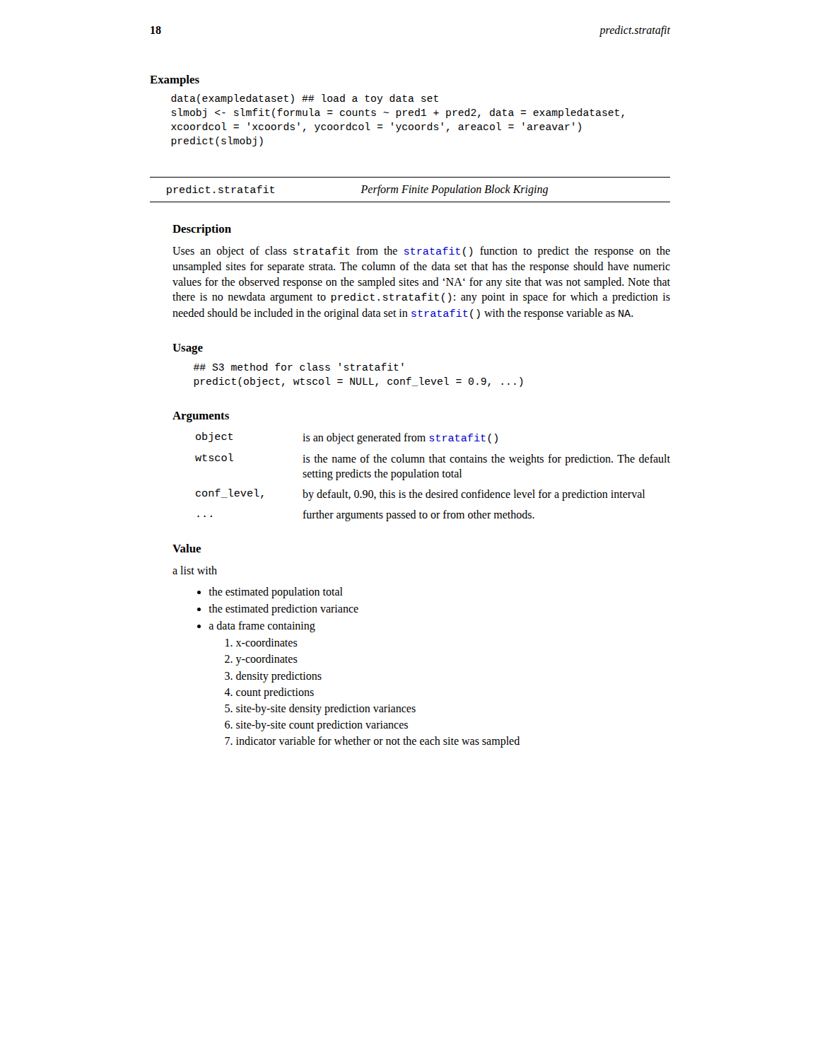18 predict.stratafit
Examples
data(exampledataset) ## load a toy data set
slmobj <- slmfit(formula = counts ~ pred1 + pred2, data = exampledataset,
xcoordcol = 'xcoords', ycoordcol = 'ycoords', areacol = 'areavar')
predict(slmobj)
predict.stratafit Perform Finite Population Block Kriging
Description
Uses an object of class stratafit from the stratafit() function to predict the response on the unsampled sites for separate strata. The column of the data set that has the response should have numeric values for the observed response on the sampled sites and ‘NA‘ for any site that was not sampled. Note that there is no newdata argument to predict.stratafit(): any point in space for which a prediction is needed should be included in the original data set in stratafit() with the response variable as NA.
Usage
## S3 method for class 'stratafit'
predict(object, wtscol = NULL, conf_level = 0.9, ...)
Arguments
object
is an object generated from stratafit()
wtscol
is the name of the column that contains the weights for prediction. The default setting predicts the population total
conf_level,
by default, 0.90, this is the desired confidence level for a prediction interval
...
further arguments passed to or from other methods.
Value
a list with
the estimated population total
the estimated prediction variance
a data frame containing
x-coordinates
y-coordinates
density predictions
count predictions
site-by-site density prediction variances
site-by-site count prediction variances
indicator variable for whether or not the each site was sampled